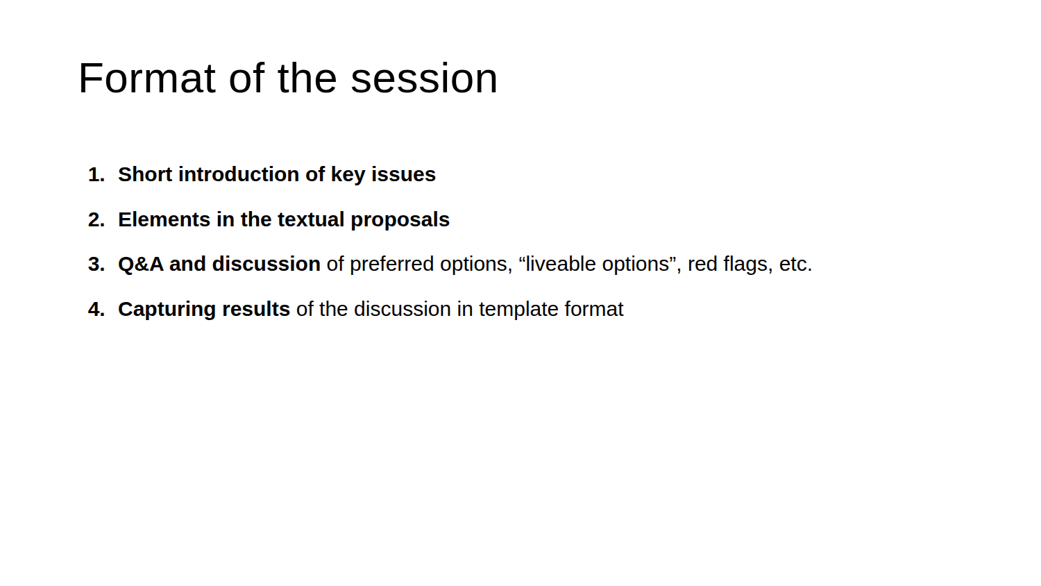Format of the session
Short introduction of key issues
Elements in the textual proposals
Q&A and discussion of preferred options, “liveable options”, red flags, etc.
Capturing results of the discussion in template format